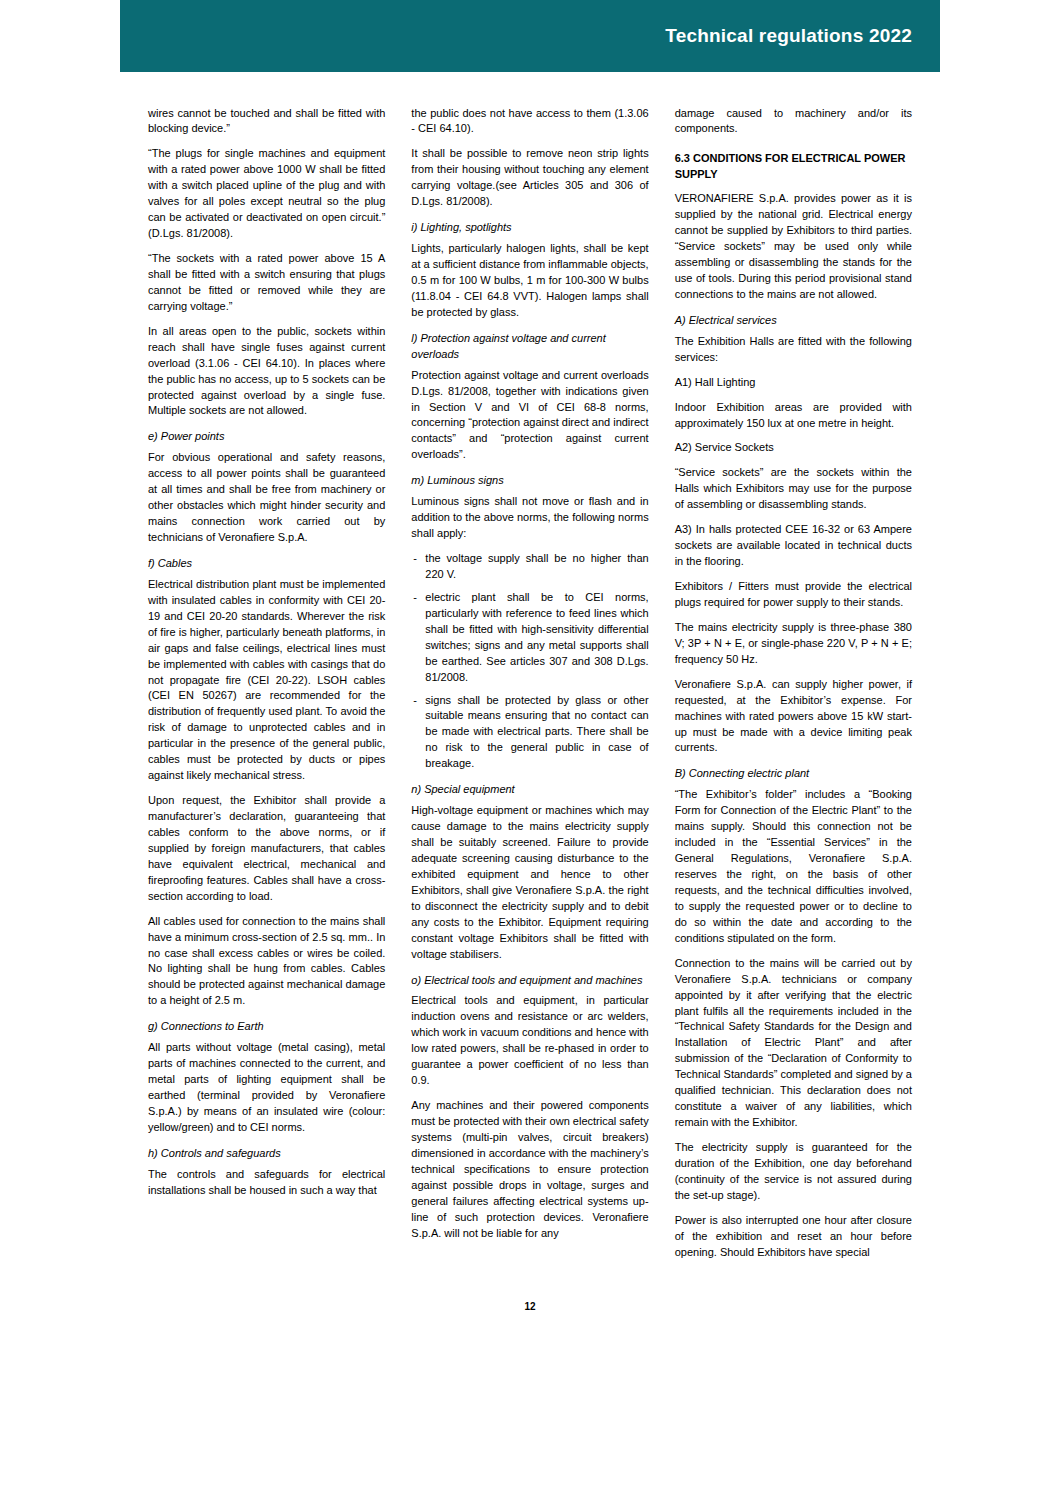Technical regulations 2022
wires cannot be touched and shall be fitted with blocking device.”
“The plugs for single machines and equipment with a rated power above 1000 W shall be fitted with a switch placed upline of the plug and with valves for all poles except neutral so the plug can be activated or deactivated on open circuit.” (D.Lgs. 81/2008).
“The sockets with a rated power above 15 A shall be fitted with a switch ensuring that plugs cannot be fitted or removed while they are carrying voltage.”
In all areas open to the public, sockets within reach shall have single fuses against current overload (3.1.06 - CEI 64.10). In places where the public has no access, up to 5 sockets can be protected against overload by a single fuse. Multiple sockets are not allowed.
e) Power points
For obvious operational and safety reasons, access to all power points shall be guaranteed at all times and shall be free from machinery or other obstacles which might hinder security and mains connection work carried out by technicians of Veronafiere S.p.A.
f) Cables
Electrical distribution plant must be implemented with insulated cables in conformity with CEI 20-19 and CEI 20-20 standards. Wherever the risk of fire is higher, particularly beneath platforms, in air gaps and false ceilings, electrical lines must be implemented with cables with casings that do not propagate fire (CEI 20-22). LSOH cables (CEI EN 50267) are recommended for the distribution of frequently used plant. To avoid the risk of damage to unprotected cables and in particular in the presence of the general public, cables must be protected by ducts or pipes against likely mechanical stress.
Upon request, the Exhibitor shall provide a manufacturer’s declaration, guaranteeing that cables conform to the above norms, or if supplied by foreign manufacturers, that cables have equivalent electrical, mechanical and fireproofing features. Cables shall have a cross-section according to load.
All cables used for connection to the mains shall have a minimum cross-section of 2.5 sq. mm.. In no case shall excess cables or wires be coiled. No lighting shall be hung from cables. Cables should be protected against mechanical damage to a height of 2.5 m.
g) Connections to Earth
All parts without voltage (metal casing), metal parts of machines connected to the current, and metal parts of lighting equipment shall be earthed (terminal provided by Veronafiere S.p.A.) by means of an insulated wire (colour: yellow/green) and to CEI norms.
h) Controls and safeguards
The controls and safeguards for electrical installations shall be housed in such a way that
the public does not have access to them (1.3.06 - CEI 64.10).
It shall be possible to remove neon strip lights from their housing without touching any element carrying voltage.(see Articles 305 and 306 of D.Lgs. 81/2008).
i) Lighting, spotlights
Lights, particularly halogen lights, shall be kept at a sufficient distance from inflammable objects, 0.5 m for 100 W bulbs, 1 m for 100-300 W bulbs (11.8.04 - CEI 64.8 VVT). Halogen lamps shall be protected by glass.
l) Protection against voltage and current overloads
Protection against voltage and current overloads D.Lgs. 81/2008, together with indications given in Section V and VI of CEI 68-8 norms, concerning “protection against direct and indirect contacts” and “protection against current overloads”.
m) Luminous signs
Luminous signs shall not move or flash and in addition to the above norms, the following norms shall apply:
the voltage supply shall be no higher than 220 V.
electric plant shall be to CEI norms, particularly with reference to feed lines which shall be fitted with high-sensitivity differential switches; signs and any metal supports shall be earthed. See articles 307 and 308 D.Lgs. 81/2008.
signs shall be protected by glass or other suitable means ensuring that no contact can be made with electrical parts. There shall be no risk to the general public in case of breakage.
n) Special equipment
High-voltage equipment or machines which may cause damage to the mains electricity supply shall be suitably screened. Failure to provide adequate screening causing disturbance to the exhibited equipment and hence to other Exhibitors, shall give Veronafiere S.p.A. the right to disconnect the electricity supply and to debit any costs to the Exhibitor. Equipment requiring constant voltage Exhibitors shall be fitted with voltage stabilisers.
o) Electrical tools and equipment and machines
Electrical tools and equipment, in particular induction ovens and resistance or arc welders, which work in vacuum conditions and hence with low rated powers, shall be re-phased in order to guarantee a power coefficient of no less than 0.9.
Any machines and their powered components must be protected with their own electrical safety systems (multi-pin valves, circuit breakers) dimensioned in accordance with the machinery’s technical specifications to ensure protection against possible drops in voltage, surges and general failures affecting electrical systems up-line of such protection devices. Veronafiere S.p.A. will not be liable for any
damage caused to machinery and/or its components.
6.3 Conditions for electrical power supply
VERONAFIERE S.p.A. provides power as it is supplied by the national grid. Electrical energy cannot be supplied by Exhibitors to third parties. “Service sockets” may be used only while assembling or disassembling the stands for the use of tools. During this period provisional stand connections to the mains are not allowed.
A) Electrical services
The Exhibition Halls are fitted with the following services:
A1) Hall Lighting
Indoor Exhibition areas are provided with approximately 150 lux at one metre in height.
A2) Service Sockets
“Service sockets” are the sockets within the Halls which Exhibitors may use for the purpose of assembling or disassembling stands.
A3) In halls protected CEE 16-32 or 63 Ampere sockets are available located in technical ducts in the flooring.
Exhibitors / Fitters must provide the electrical plugs required for power supply to their stands.
The mains electricity supply is three-phase 380 V; 3P + N + E, or single-phase 220 V, P + N + E; frequency 50 Hz.
Veronafiere S.p.A. can supply higher power, if requested, at the Exhibitor’s expense. For machines with rated powers above 15 kW start-up must be made with a device limiting peak currents.
B) Connecting electric plant
“The Exhibitor’s folder” includes a “Booking Form for Connection of the Electric Plant” to the mains supply. Should this connection not be included in the “Essential Services” in the General Regulations, Veronafiere S.p.A. reserves the right, on the basis of other requests, and the technical difficulties involved, to supply the requested power or to decline to do so within the date and according to the conditions stipulated on the form.
Connection to the mains will be carried out by Veronafiere S.p.A. technicians or company appointed by it after verifying that the electric plant fulfils all the requirements included in the “Technical Safety Standards for the Design and Installation of Electric Plant” and after submission of the “Declaration of Conformity to Technical Standards” completed and signed by a qualified technician. This declaration does not constitute a waiver of any liabilities, which remain with the Exhibitor.
The electricity supply is guaranteed for the duration of the Exhibition, one day beforehand (continuity of the service is not assured during the set-up stage).
Power is also interrupted one hour after closure of the exhibition and reset an hour before opening. Should Exhibitors have special
12